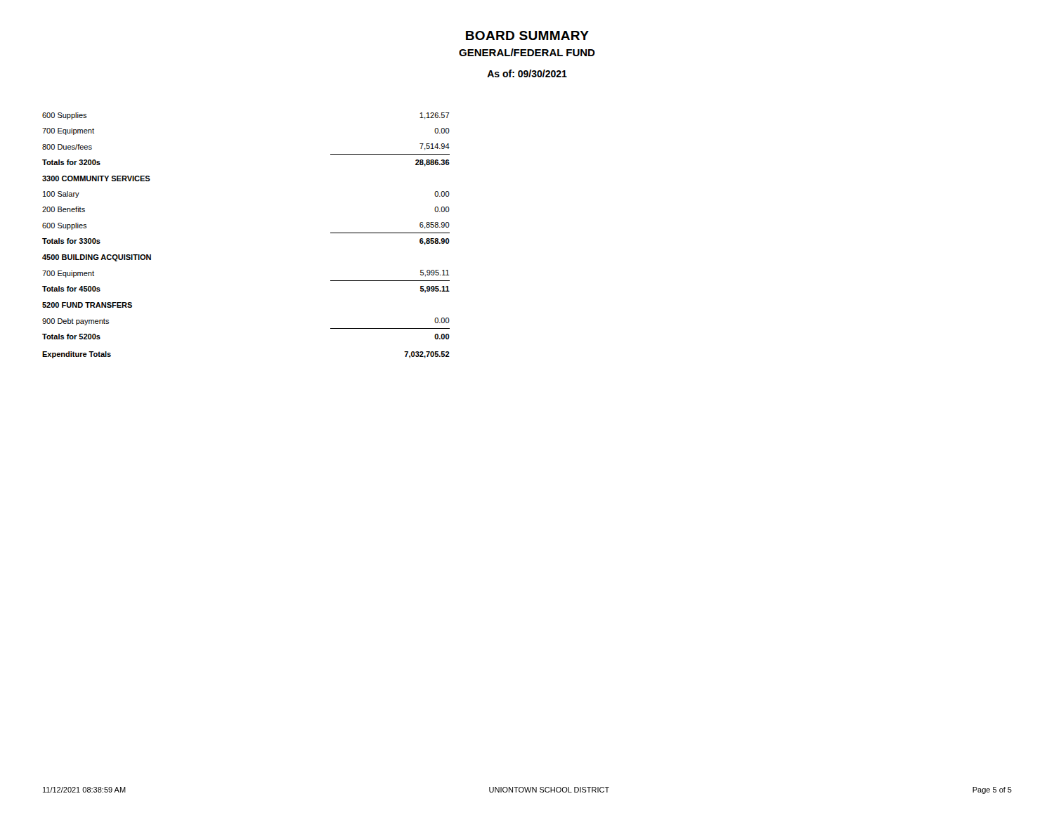BOARD SUMMARY
GENERAL/FEDERAL FUND
As of: 09/30/2021
| 600 Supplies | 1,126.57 |
| 700 Equipment | 0.00 |
| 800 Dues/fees | 7,514.94 |
| Totals for 3200s | 28,886.36 |
| 3300 COMMUNITY SERVICES | |
| 100 Salary | 0.00 |
| 200 Benefits | 0.00 |
| 600 Supplies | 6,858.90 |
| Totals for 3300s | 6,858.90 |
| 4500 BUILDING ACQUISITION | |
| 700 Equipment | 5,995.11 |
| Totals for 4500s | 5,995.11 |
| 5200 FUND TRANSFERS | |
| 900 Debt payments | 0.00 |
| Totals for 5200s | 0.00 |
| Expenditure Totals | 7,032,705.52 |
11/12/2021 08:38:59 AM
UNIONTOWN SCHOOL DISTRICT
Page 5 of 5